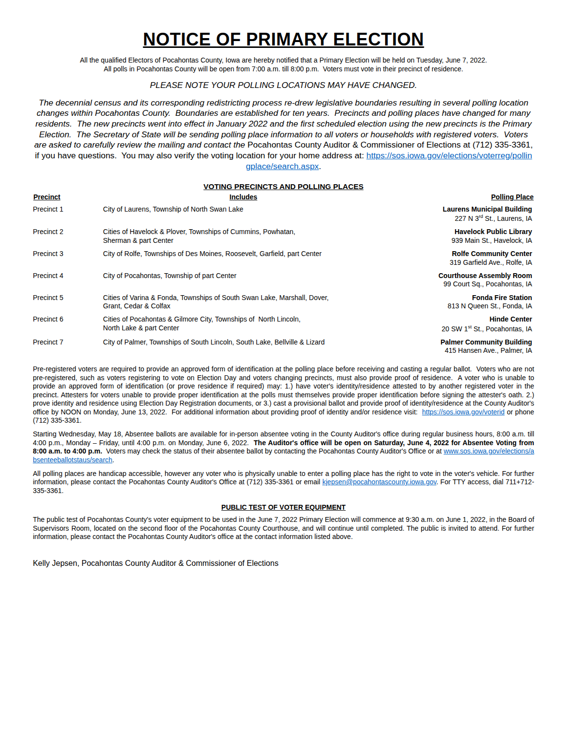NOTICE OF PRIMARY ELECTION
All the qualified Electors of Pocahontas County, Iowa are hereby notified that a Primary Election will be held on Tuesday, June 7, 2022.
All polls in Pocahontas County will be open from 7:00 a.m. till 8:00 p.m. Voters must vote in their precinct of residence.
PLEASE NOTE YOUR POLLING LOCATIONS MAY HAVE CHANGED.
The decennial census and its corresponding redistricting process re-drew legislative boundaries resulting in several polling location changes within Pocahontas County. Boundaries are established for ten years. Precincts and polling places have changed for many residents. The new precincts went into effect in January 2022 and the first scheduled election using the new precincts is the Primary Election. The Secretary of State will be sending polling place information to all voters or households with registered voters. Voters are asked to carefully review the mailing and contact the Pocahontas County Auditor & Commissioner of Elections at (712) 335-3361, if you have questions. You may also verify the voting location for your home address at: https://sos.iowa.gov/elections/voterreg/pollingplace/search.aspx.
VOTING PRECINCTS AND POLLING PLACES
| Precinct | Includes | Polling Place |
| --- | --- | --- |
| Precinct 1 | City of Laurens, Township of North Swan Lake | Laurens Municipal Building 227 N 3 rd St., Laurens, IA |
| Precinct 2 | Cities of Havelock & Plover, Townships of Cummins, Powhatan, Sherman & part Center | Havelock Public Library 939 Main St., Havelock, IA |
| Precinct 3 | City of Rolfe, Townships of Des Moines, Roosevelt, Garfield, part Center | Rolfe Community Center 319 Garfield Ave., Rolfe, IA |
| Precinct 4 | City of Pocahontas, Township of part Center | Courthouse Assembly Room 99 Court Sq., Pocahontas, IA |
| Precinct 5 | Cities of Varina & Fonda, Townships of South Swan Lake, Marshall, Dover, Grant, Cedar & Colfax | Fonda Fire Station 813 N Queen St., Fonda, IA |
| Precinct 6 | Cities of Pocahontas & Gilmore City, Townships of North Lincoln, North Lake & part Center | Hinde Center 20 SW 1 st St., Pocahontas, IA |
| Precinct 7 | City of Palmer, Townships of South Lincoln, South Lake, Bellville & Lizard | Palmer Community Building 415 Hansen Ave., Palmer, IA |
Pre-registered voters are required to provide an approved form of identification at the polling place before receiving and casting a regular ballot. Voters who are not pre-registered, such as voters registering to vote on Election Day and voters changing precincts, must also provide proof of residence. A voter who is unable to provide an approved form of identification (or prove residence if required) may: 1.) have voter's identity/residence attested to by another registered voter in the precinct. Attesters for voters unable to provide proper identification at the polls must themselves provide proper identification before signing the attester's oath. 2.) prove identity and residence using Election Day Registration documents, or 3.) cast a provisional ballot and provide proof of identity/residence at the County Auditor's office by NOON on Monday, June 13, 2022. For additional information about providing proof of identity and/or residence visit: https://sos.iowa.gov/voterid or phone (712) 335-3361.
Starting Wednesday, May 18, Absentee ballots are available for in-person absentee voting in the County Auditor's office during regular business hours, 8:00 a.m. till 4:00 p.m., Monday – Friday, until 4:00 p.m. on Monday, June 6, 2022. The Auditor's office will be open on Saturday, June 4, 2022 for Absentee Voting from 8:00 a.m. to 4:00 p.m. Voters may check the status of their absentee ballot by contacting the Pocahontas County Auditor's Office or at www.sos.iowa.gov/elections/absenteeballotstaus/search.
All polling places are handicap accessible, however any voter who is physically unable to enter a polling place has the right to vote in the voter's vehicle. For further information, please contact the Pocahontas County Auditor's Office at (712) 335-3361 or email kjepsen@pocahontascounty.iowa.gov. For TTY access, dial 711+712-335-3361.
PUBLIC TEST OF VOTER EQUIPMENT
The public test of Pocahontas County's voter equipment to be used in the June 7, 2022 Primary Election will commence at 9:30 a.m. on June 1, 2022, in the Board of Supervisors Room, located on the second floor of the Pocahontas County Courthouse, and will continue until completed. The public is invited to attend. For further information, please contact the Pocahontas County Auditor's office at the contact information listed above.
Kelly Jepsen, Pocahontas County Auditor & Commissioner of Elections